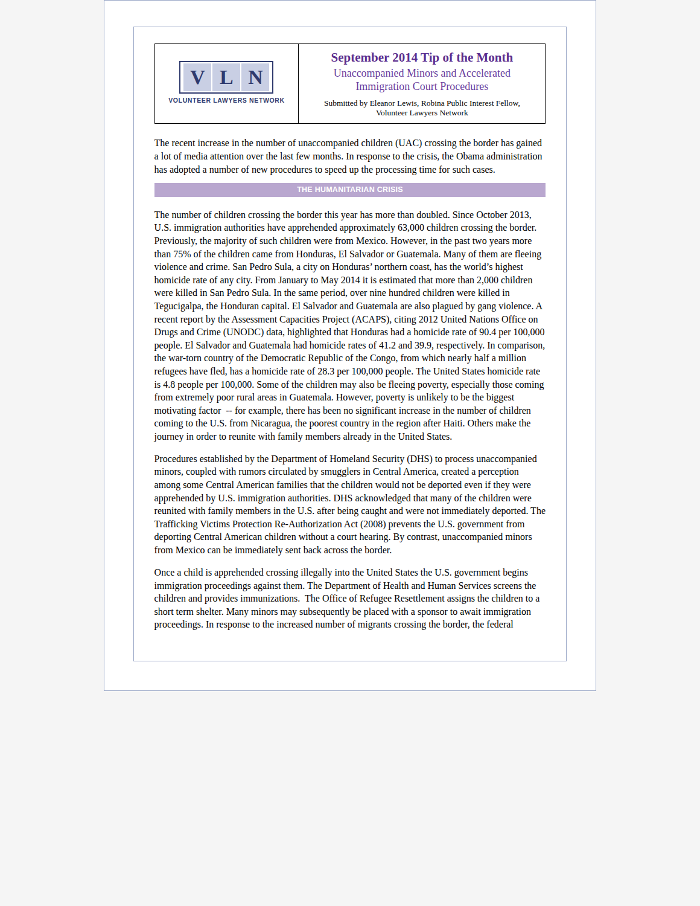| V L N VOLUNTEER LAWYERS NETWORK | September 2014 Tip of the Month Unaccompanied Minors and Accelerated Immigration Court Procedures Submitted by Eleanor Lewis, Robina Public Interest Fellow, Volunteer Lawyers Network |
The recent increase in the number of unaccompanied children (UAC) crossing the border has gained a lot of media attention over the last few months. In response to the crisis, the Obama administration has adopted a number of new procedures to speed up the processing time for such cases.
THE HUMANITARIAN CRISIS
The number of children crossing the border this year has more than doubled. Since October 2013, U.S. immigration authorities have apprehended approximately 63,000 children crossing the border. Previously, the majority of such children were from Mexico. However, in the past two years more than 75% of the children came from Honduras, El Salvador or Guatemala. Many of them are fleeing violence and crime. San Pedro Sula, a city on Honduras’ northern coast, has the world’s highest homicide rate of any city. From January to May 2014 it is estimated that more than 2,000 children were killed in San Pedro Sula. In the same period, over nine hundred children were killed in Tegucigalpa, the Honduran capital. El Salvador and Guatemala are also plagued by gang violence. A recent report by the Assessment Capacities Project (ACAPS), citing 2012 United Nations Office on Drugs and Crime (UNODC) data, highlighted that Honduras had a homicide rate of 90.4 per 100,000 people. El Salvador and Guatemala had homicide rates of 41.2 and 39.9, respectively. In comparison, the war-torn country of the Democratic Republic of the Congo, from which nearly half a million refugees have fled, has a homicide rate of 28.3 per 100,000 people. The United States homicide rate is 4.8 people per 100,000. Some of the children may also be fleeing poverty, especially those coming from extremely poor rural areas in Guatemala. However, poverty is unlikely to be the biggest motivating factor -- for example, there has been no significant increase in the number of children coming to the U.S. from Nicaragua, the poorest country in the region after Haiti. Others make the journey in order to reunite with family members already in the United States.
Procedures established by the Department of Homeland Security (DHS) to process unaccompanied minors, coupled with rumors circulated by smugglers in Central America, created a perception among some Central American families that the children would not be deported even if they were apprehended by U.S. immigration authorities. DHS acknowledged that many of the children were reunited with family members in the U.S. after being caught and were not immediately deported. The Trafficking Victims Protection Re-Authorization Act (2008) prevents the U.S. government from deporting Central American children without a court hearing. By contrast, unaccompanied minors from Mexico can be immediately sent back across the border.
Once a child is apprehended crossing illegally into the United States the U.S. government begins immigration proceedings against them. The Department of Health and Human Services screens the children and provides immunizations. The Office of Refugee Resettlement assigns the children to a short term shelter. Many minors may subsequently be placed with a sponsor to await immigration proceedings. In response to the increased number of migrants crossing the border, the federal